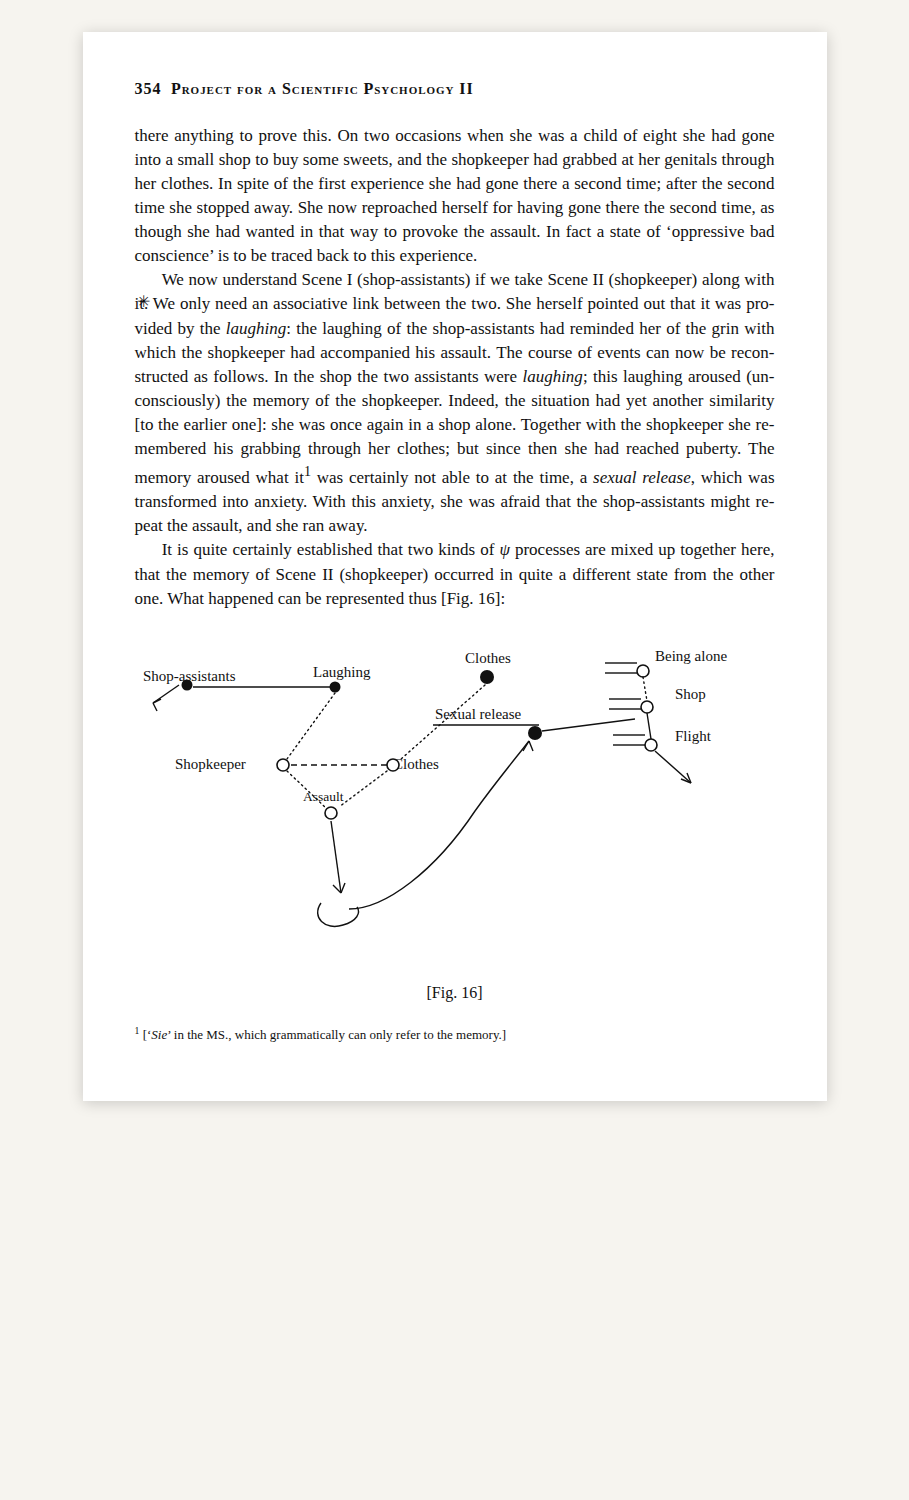354 Project for a Scientific Psychology II
there anything to prove this. On two occasions when she was a child of eight she had gone into a small shop to buy some sweets, and the shopkeeper had grabbed at her genitals through her clothes. In spite of the first experience she had gone there a second time; after the second time she stopped away. She now reproached herself for having gone there the second time, as though she had wanted in that way to provoke the assault. In fact a state of ‘oppressive bad conscience’ is to be traced back to this experience.
We now understand Scene I (shop-assistants) if we take Scene II (shopkeeper) along with it. We only need an associative link between the two. She herself pointed out that it was provided by the laughing: the laughing of the shop-assistants had reminded her of the grin with which the shopkeeper had accompanied his assault. The course of events can now be reconstructed as follows. In the shop the two assistants were laughing; this laughing aroused (unconsciously) the memory of the shopkeeper. Indeed, the situation had yet another similarity [to the earlier one]: she was once again in a shop alone. Together with the shopkeeper she remembered his grabbing through her clothes; but since then she had reached puberty. The memory aroused what it1 was certainly not able to at the time, a sexual release, which was transformed into anxiety. With this anxiety, she was afraid that the shop-assistants might repeat the assault, and she ran away.
It is quite certainly established that two kinds of ψ processes are mixed up together here, that the memory of Scene II (shopkeeper) occurred in quite a different state from the other one. What happened can be represented thus [Fig. 16]:
Figure 16 Diagram of associative links between shop-assistants, laughing, shopkeeper, clothes, assault, sexual release, being alone, shop and flight. Shop-assistants Laughing Clothes Being alone Shop Flight Sexual release Shopkeeper Clothes Assault
[Fig. 16]
1 [‘Sie’ in the MS., which grammatically can only refer to the memory.]